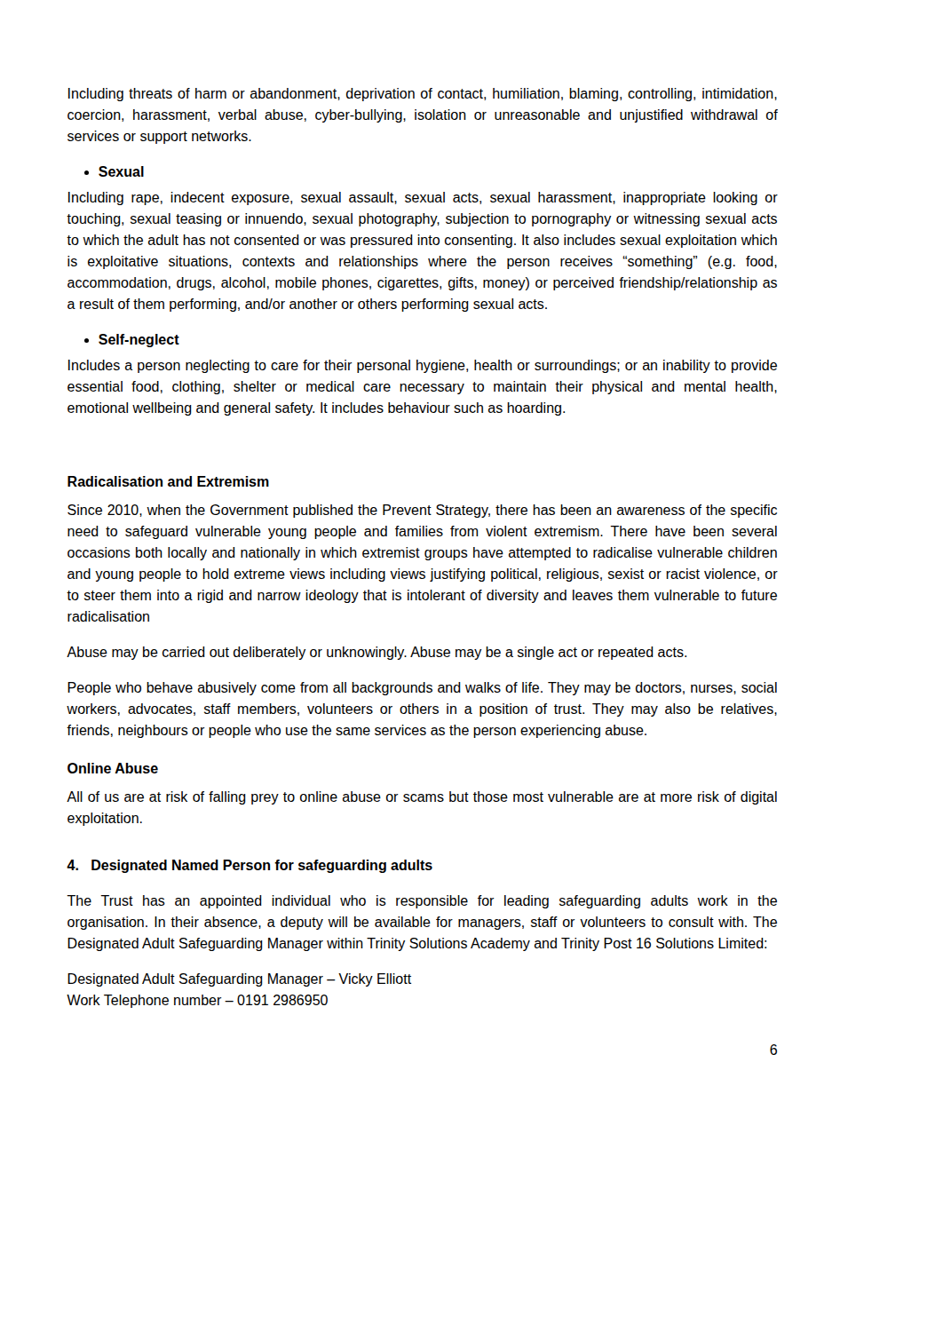Including threats of harm or abandonment, deprivation of contact, humiliation, blaming, controlling, intimidation, coercion, harassment, verbal abuse, cyber-bullying, isolation or unreasonable and unjustified withdrawal of services or support networks.
Sexual
Including rape, indecent exposure, sexual assault, sexual acts, sexual harassment, inappropriate looking or touching, sexual teasing or innuendo, sexual photography, subjection to pornography or witnessing sexual acts to which the adult has not consented or was pressured into consenting. It also includes sexual exploitation which is exploitative situations, contexts and relationships where the person receives “something” (e.g. food, accommodation, drugs, alcohol, mobile phones, cigarettes, gifts, money) or perceived friendship/relationship as a result of them performing, and/or another or others performing sexual acts.
Self-neglect
Includes a person neglecting to care for their personal hygiene, health or surroundings; or an inability to provide essential food, clothing, shelter or medical care necessary to maintain their physical and mental health, emotional wellbeing and general safety. It includes behaviour such as hoarding.
Radicalisation and Extremism
Since 2010, when the Government published the Prevent Strategy, there has been an awareness of the specific need to safeguard vulnerable young people and families from violent extremism. There have been several occasions both locally and nationally in which extremist groups have attempted to radicalise vulnerable children and young people to hold extreme views including views justifying political, religious, sexist or racist violence, or to steer them into a rigid and narrow ideology that is intolerant of diversity and leaves them vulnerable to future radicalisation
Abuse may be carried out deliberately or unknowingly. Abuse may be a single act or repeated acts.
People who behave abusively come from all backgrounds and walks of life. They may be doctors, nurses, social workers, advocates, staff members, volunteers or others in a position of trust. They may also be relatives, friends, neighbours or people who use the same services as the person experiencing abuse.
Online Abuse
All of us are at risk of falling prey to online abuse or scams but those most vulnerable are at more risk of digital exploitation.
4. Designated Named Person for safeguarding adults
The Trust has an appointed individual who is responsible for leading safeguarding adults work in the organisation. In their absence, a deputy will be available for managers, staff or volunteers to consult with. The Designated Adult Safeguarding Manager within Trinity Solutions Academy and Trinity Post 16 Solutions Limited:
Designated Adult Safeguarding Manager – Vicky Elliott
Work Telephone number – 0191 2986950
6